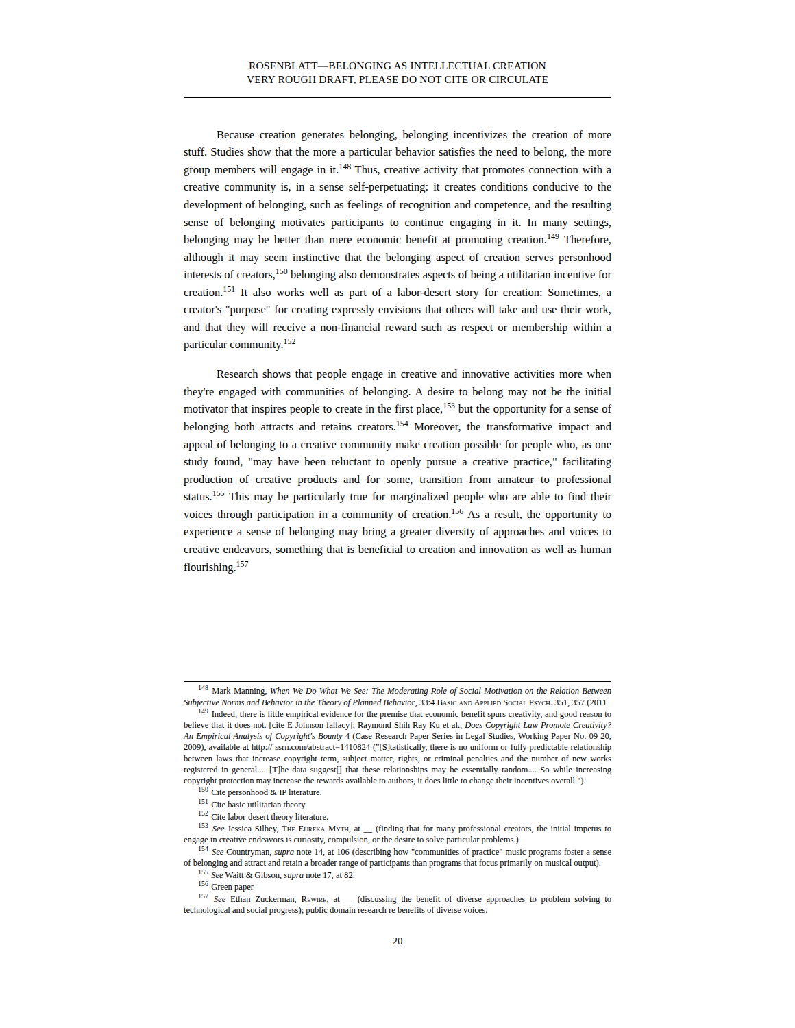Rosenblatt—Belonging as Intellectual Creation
Very Rough Draft, Please Do Not Cite or Circulate
Because creation generates belonging, belonging incentivizes the creation of more stuff. Studies show that the more a particular behavior satisfies the need to belong, the more group members will engage in it.148 Thus, creative activity that promotes connection with a creative community is, in a sense self-perpetuating: it creates conditions conducive to the development of belonging, such as feelings of recognition and competence, and the resulting sense of belonging motivates participants to continue engaging in it. In many settings, belonging may be better than mere economic benefit at promoting creation.149 Therefore, although it may seem instinctive that the belonging aspect of creation serves personhood interests of creators,150 belonging also demonstrates aspects of being a utilitarian incentive for creation.151 It also works well as part of a labor-desert story for creation: Sometimes, a creator's "purpose" for creating expressly envisions that others will take and use their work, and that they will receive a non-financial reward such as respect or membership within a particular community.152
Research shows that people engage in creative and innovative activities more when they're engaged with communities of belonging. A desire to belong may not be the initial motivator that inspires people to create in the first place,153 but the opportunity for a sense of belonging both attracts and retains creators.154 Moreover, the transformative impact and appeal of belonging to a creative community make creation possible for people who, as one study found, "may have been reluctant to openly pursue a creative practice," facilitating production of creative products and for some, transition from amateur to professional status.155 This may be particularly true for marginalized people who are able to find their voices through participation in a community of creation.156 As a result, the opportunity to experience a sense of belonging may bring a greater diversity of approaches and voices to creative endeavors, something that is beneficial to creation and innovation as well as human flourishing.157
148 Mark Manning, When We Do What We See: The Moderating Role of Social Motivation on the Relation Between Subjective Norms and Behavior in the Theory of Planned Behavior, 33:4 Basic and Applied Social Psych. 351, 357 (2011
149 Indeed, there is little empirical evidence for the premise that economic benefit spurs creativity, and good reason to believe that it does not. [cite E Johnson fallacy]; Raymond Shih Ray Ku et al., Does Copyright Law Promote Creativity? An Empirical Analysis of Copyright's Bounty 4 (Case Research Paper Series in Legal Studies, Working Paper No. 09-20, 2009), available at http:// ssrn.com/abstract=1410824 ("[S]tatistically, there is no uniform or fully predictable relationship between laws that increase copyright term, subject matter, rights, or criminal penalties and the number of new works registered in general.... [T]he data suggest[] that these relationships may be essentially random.... So while increasing copyright protection may increase the rewards available to authors, it does little to change their incentives overall.").
150 Cite personhood & IP literature.
151 Cite basic utilitarian theory.
152 Cite labor-desert theory literature.
153 See Jessica Silbey, The Eureka Myth, at __ (finding that for many professional creators, the initial impetus to engage in creative endeavors is curiosity, compulsion, or the desire to solve particular problems.)
154 See Countryman, supra note 14, at 106 (describing how "communities of practice" music programs foster a sense of belonging and attract and retain a broader range of participants than programs that focus primarily on musical output).
155 See Waitt & Gibson, supra note 17, at 82.
156 Green paper
157 See Ethan Zuckerman, Rewire, at __ (discussing the benefit of diverse approaches to problem solving to technological and social progress); public domain research re benefits of diverse voices.
20